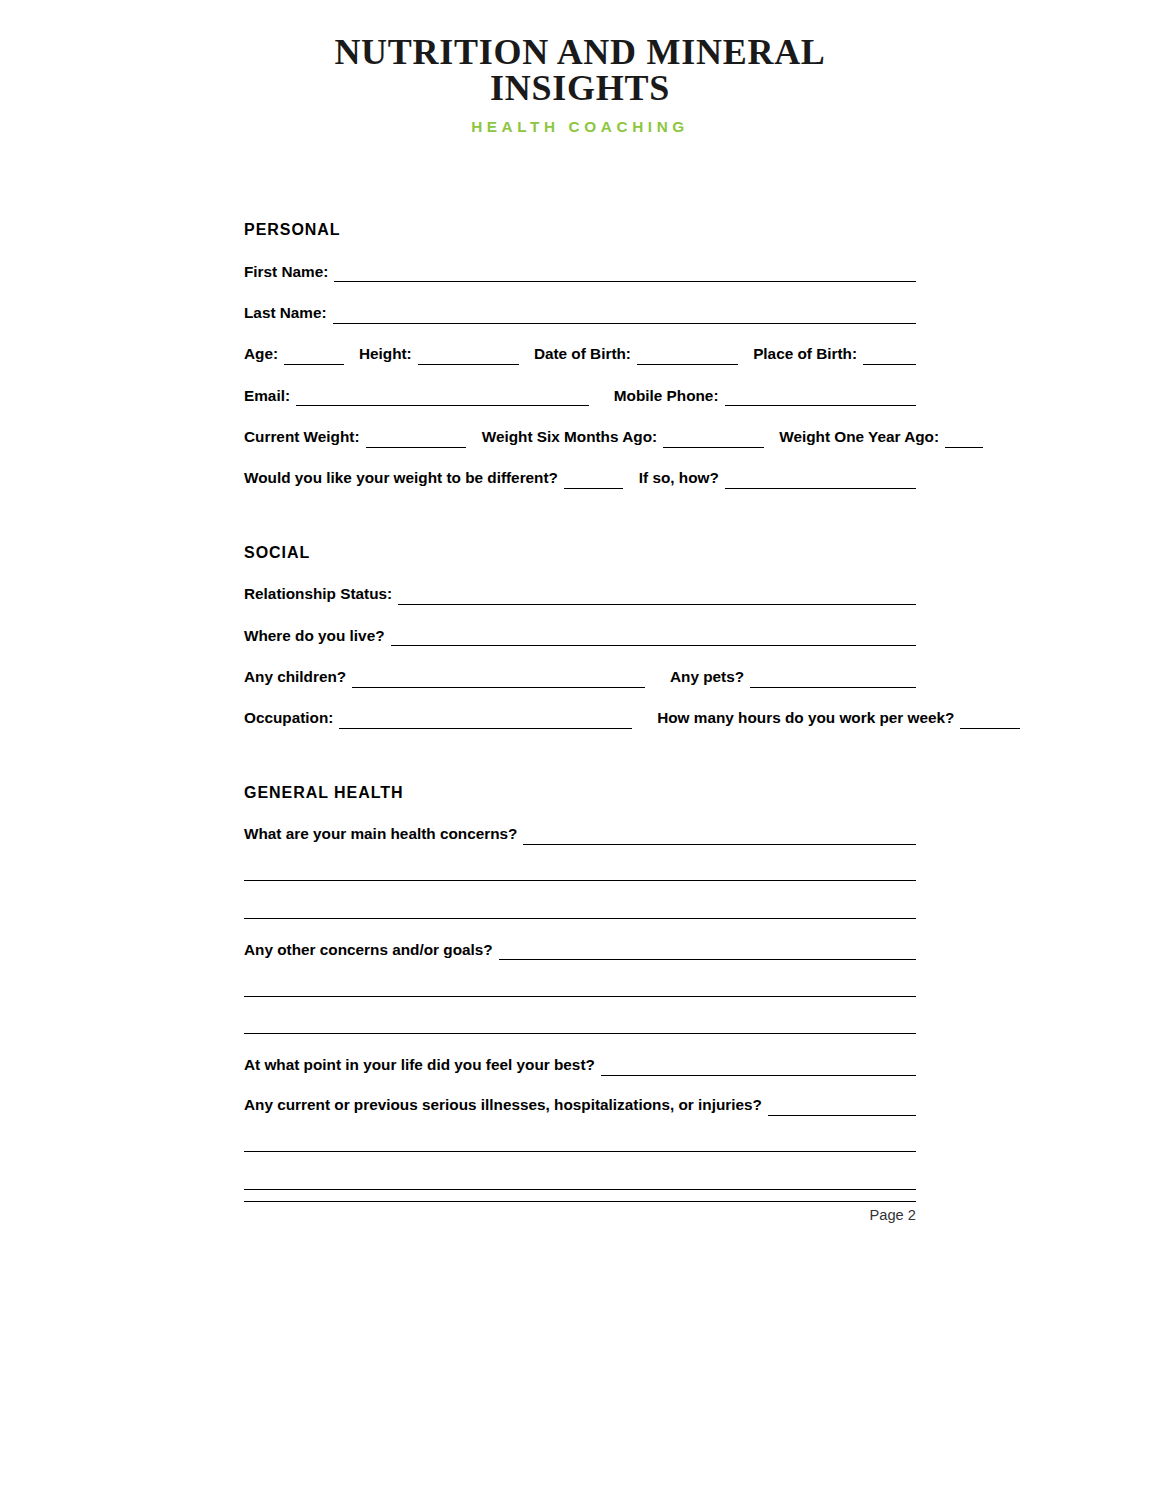Nutrition and Mineral
Insights
Health Coaching
Personal
First Name:
Last Name:
Age: Height: Date of Birth: Place of Birth:
Email: Mobile Phone:
Current Weight: Weight Six Months Ago: Weight One Year Ago:
Would you like your weight to be different? If so, how?
Social
Relationship Status:
Where do you live?
Any children? Any pets?
Occupation: How many hours do you work per week?
General Health
What are your main health concerns?
Any other concerns and/or goals?
At what point in your life did you feel your best?
Any current or previous serious illnesses, hospitalizations, or injuries?
Page 2